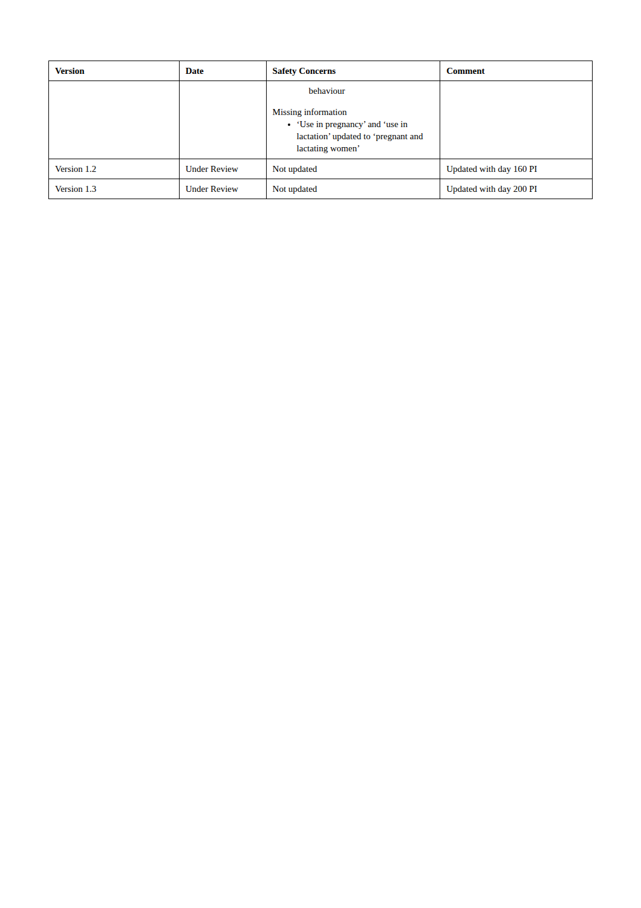| Version | Date | Safety Concerns | Comment |
| --- | --- | --- | --- |
| | | behaviour Missing information ‘Use in pregnancy’ and ‘use in lactation’ updated to ‘pregnant and lactating women’ | |
| Version 1.2 | Under Review | Not updated | Updated with day 160 PI |
| Version 1.3 | Under Review | Not updated | Updated with day 200 PI |